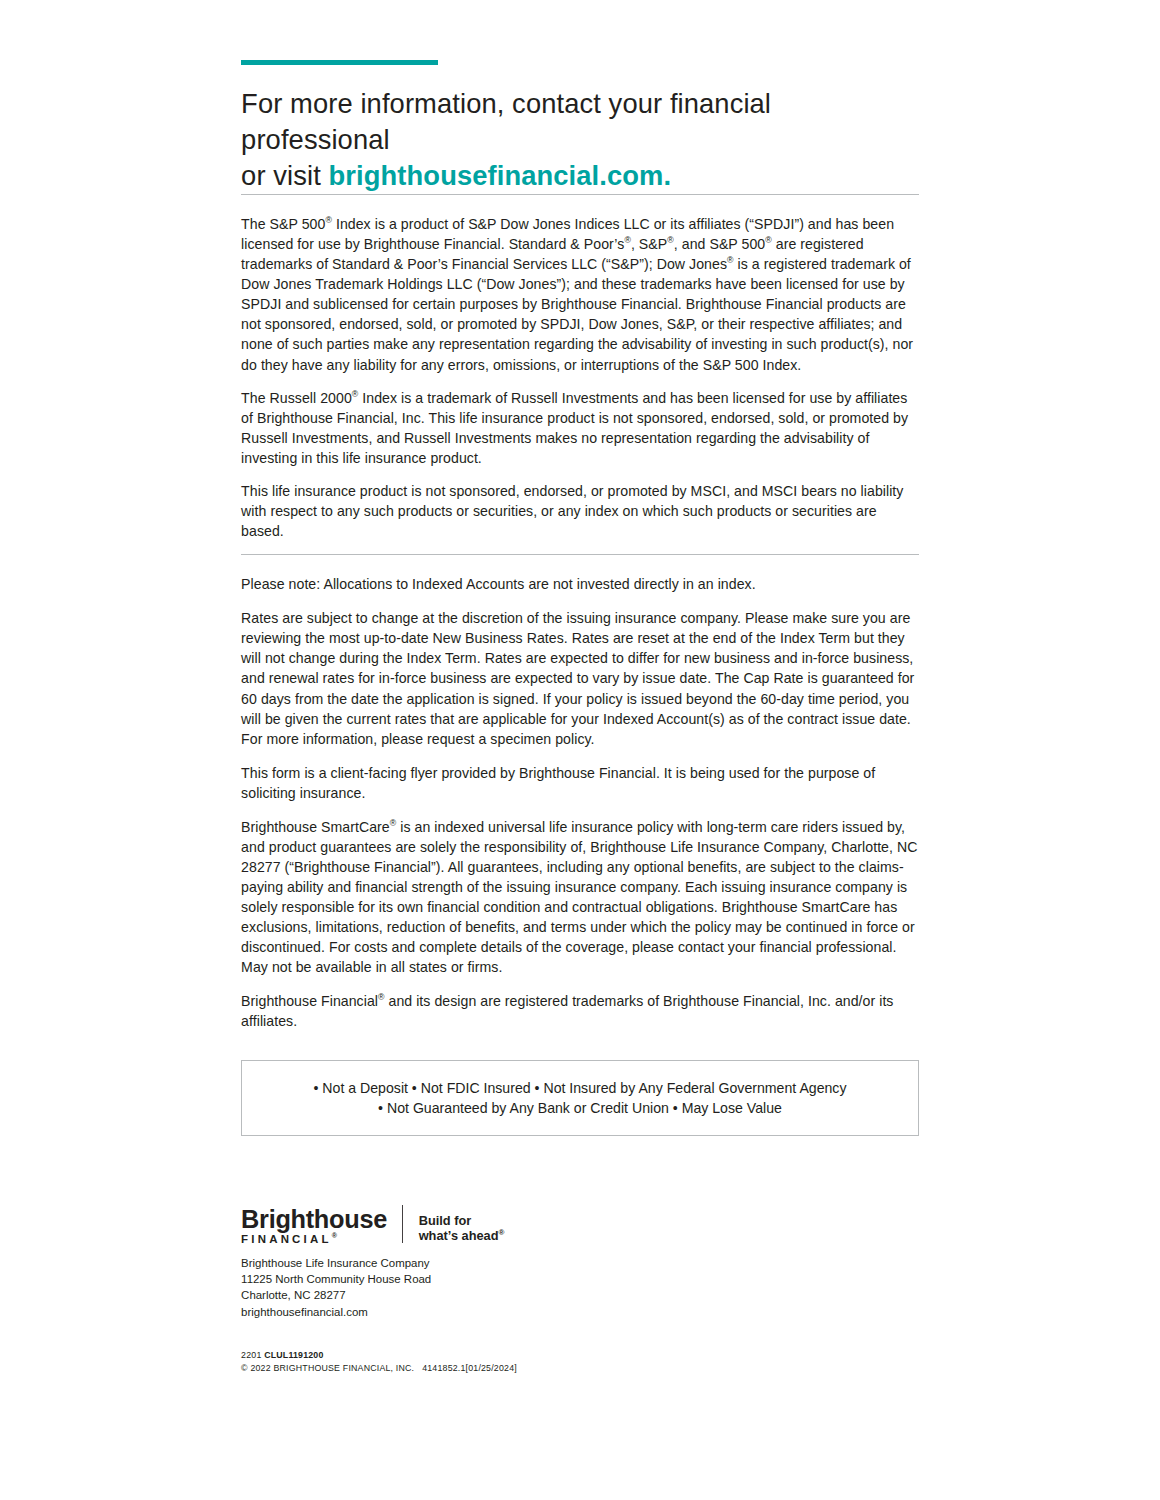For more information, contact your financial professional
or visit brighthousefinancial.com.
The S&P 500® Index is a product of S&P Dow Jones Indices LLC or its affiliates (“SPDJI”) and has been licensed for use by Brighthouse Financial. Standard & Poor’s®, S&P®, and S&P 500® are registered trademarks of Standard & Poor’s Financial Services LLC (“S&P”); Dow Jones® is a registered trademark of Dow Jones Trademark Holdings LLC (“Dow Jones”); and these trademarks have been licensed for use by SPDJI and sublicensed for certain purposes by Brighthouse Financial. Brighthouse Financial products are not sponsored, endorsed, sold, or promoted by SPDJI, Dow Jones, S&P, or their respective affiliates; and none of such parties make any representation regarding the advisability of investing in such product(s), nor do they have any liability for any errors, omissions, or interruptions of the S&P 500 Index.
The Russell 2000® Index is a trademark of Russell Investments and has been licensed for use by affiliates of Brighthouse Financial, Inc. This life insurance product is not sponsored, endorsed, sold, or promoted by Russell Investments, and Russell Investments makes no representation regarding the advisability of investing in this life insurance product.
This life insurance product is not sponsored, endorsed, or promoted by MSCI, and MSCI bears no liability with respect to any such products or securities, or any index on which such products or securities are based.
Please note: Allocations to Indexed Accounts are not invested directly in an index.
Rates are subject to change at the discretion of the issuing insurance company. Please make sure you are reviewing the most up-to-date New Business Rates. Rates are reset at the end of the Index Term but they will not change during the Index Term. Rates are expected to differ for new business and in-force business, and renewal rates for in-force business are expected to vary by issue date. The Cap Rate is guaranteed for 60 days from the date the application is signed. If your policy is issued beyond the 60-day time period, you will be given the current rates that are applicable for your Indexed Account(s) as of the contract issue date. For more information, please request a specimen policy.
This form is a client-facing flyer provided by Brighthouse Financial. It is being used for the purpose of soliciting insurance.
Brighthouse SmartCare® is an indexed universal life insurance policy with long-term care riders issued by, and product guarantees are solely the responsibility of, Brighthouse Life Insurance Company, Charlotte, NC 28277 (“Brighthouse Financial”). All guarantees, including any optional benefits, are subject to the claims-paying ability and financial strength of the issuing insurance company. Each issuing insurance company is solely responsible for its own financial condition and contractual obligations. Brighthouse SmartCare has exclusions, limitations, reduction of benefits, and terms under which the policy may be continued in force or discontinued. For costs and complete details of the coverage, please contact your financial professional. May not be available in all states or firms.
Brighthouse Financial® and its design are registered trademarks of Brighthouse Financial, Inc. and/or its affiliates.
• Not a Deposit • Not FDIC Insured • Not Insured by Any Federal Government Agency
• Not Guaranteed by Any Bank or Credit Union • May Lose Value
Brighthouse FINANCIAL®
Build for what’s ahead®
Brighthouse Life Insurance Company
11225 North Community House Road
Charlotte, NC 28277
brighthousefinancial.com
2201 CLUL1191200 © 2022 BRIGHTHOUSE FINANCIAL, INC. 4141852.1[01/25/2024]